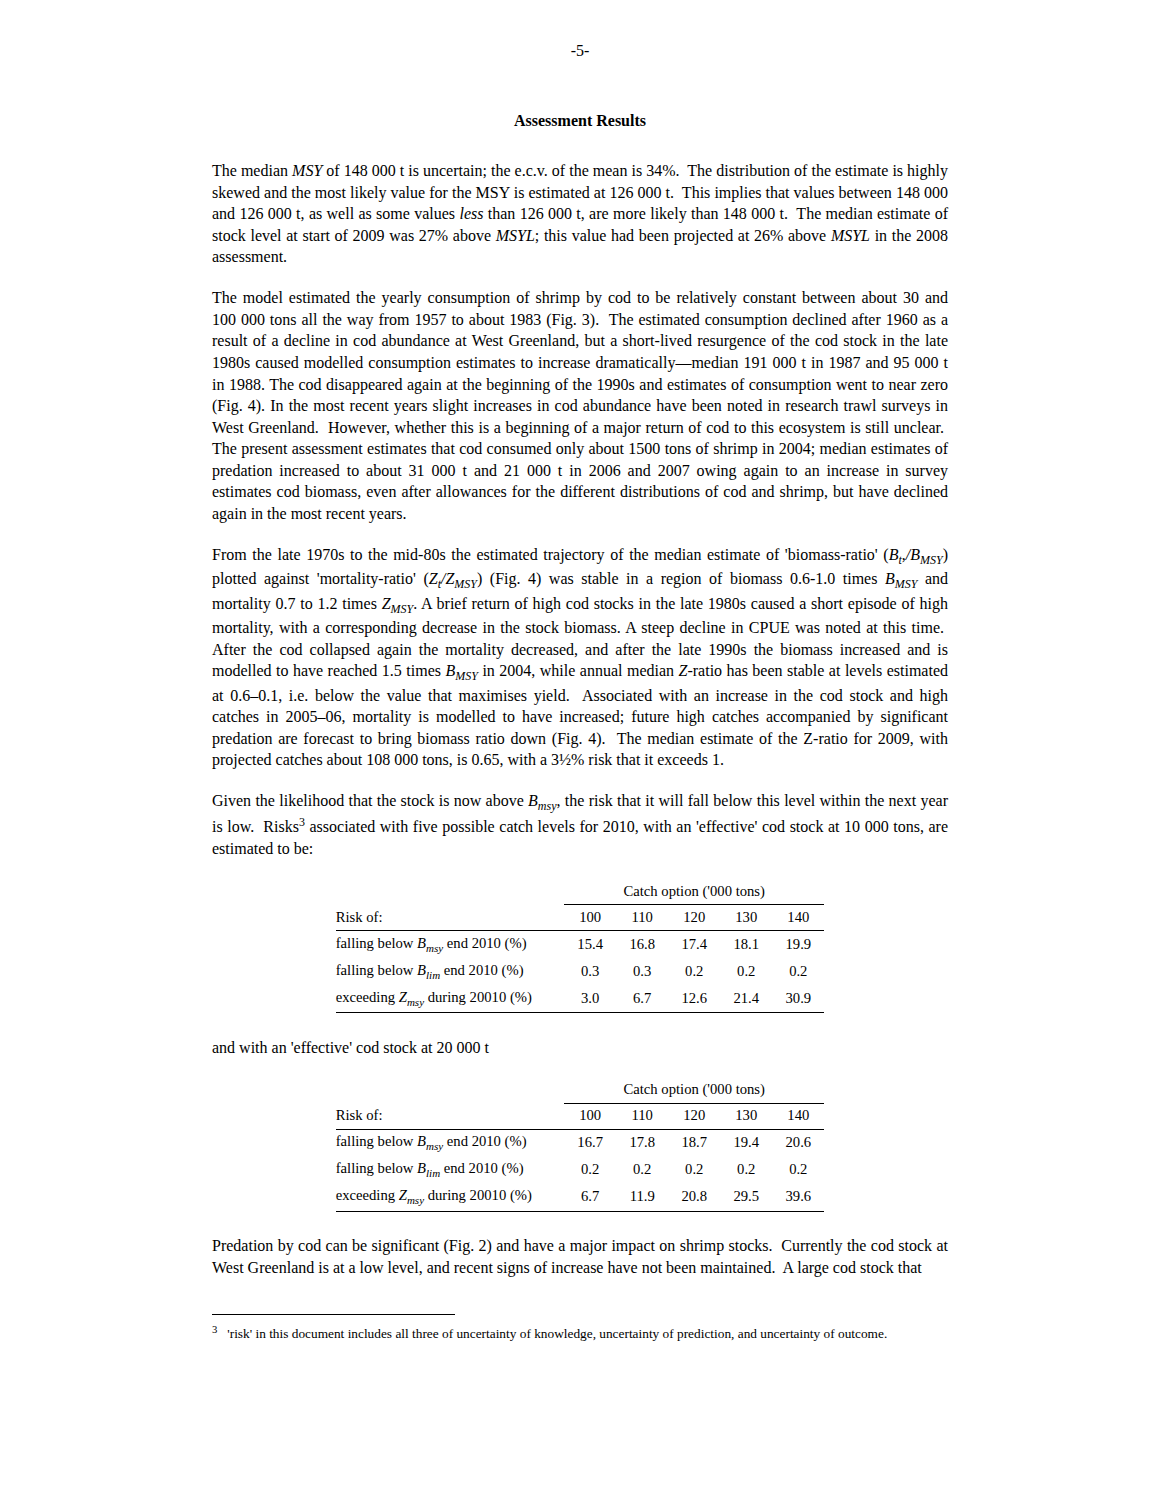-5-
Assessment Results
The median MSY of 148 000 t is uncertain; the e.c.v. of the mean is 34%. The distribution of the estimate is highly skewed and the most likely value for the MSY is estimated at 126 000 t. This implies that values between 148 000 and 126 000 t, as well as some values less than 126 000 t, are more likely than 148 000 t. The median estimate of stock level at start of 2009 was 27% above MSYL; this value had been projected at 26% above MSYL in the 2008 assessment.
The model estimated the yearly consumption of shrimp by cod to be relatively constant between about 30 and 100 000 tons all the way from 1957 to about 1983 (Fig. 3). The estimated consumption declined after 1960 as a result of a decline in cod abundance at West Greenland, but a short-lived resurgence of the cod stock in the late 1980s caused modelled consumption estimates to increase dramatically—median 191 000 t in 1987 and 95 000 t in 1988. The cod disappeared again at the beginning of the 1990s and estimates of consumption went to near zero (Fig. 4). In the most recent years slight increases in cod abundance have been noted in research trawl surveys in West Greenland. However, whether this is a beginning of a major return of cod to this ecosystem is still unclear. The present assessment estimates that cod consumed only about 1500 tons of shrimp in 2004; median estimates of predation increased to about 31 000 t and 21 000 t in 2006 and 2007 owing again to an increase in survey estimates cod biomass, even after allowances for the different distributions of cod and shrimp, but have declined again in the most recent years.
From the late 1970s to the mid-80s the estimated trajectory of the median estimate of 'biomass-ratio' (Bt,/BMSY) plotted against 'mortality-ratio' (Zt/ZMSY) (Fig. 4) was stable in a region of biomass 0.6-1.0 times BMSY and mortality 0.7 to 1.2 times ZMSY. A brief return of high cod stocks in the late 1980s caused a short episode of high mortality, with a corresponding decrease in the stock biomass. A steep decline in CPUE was noted at this time. After the cod collapsed again the mortality decreased, and after the late 1990s the biomass increased and is modelled to have reached 1.5 times BMSY in 2004, while annual median Z-ratio has been stable at levels estimated at 0.6–0.1, i.e. below the value that maximises yield. Associated with an increase in the cod stock and high catches in 2005–06, mortality is modelled to have increased; future high catches accompanied by significant predation are forecast to bring biomass ratio down (Fig. 4). The median estimate of the Z-ratio for 2009, with projected catches about 108 000 tons, is 0.65, with a 3½% risk that it exceeds 1.
Given the likelihood that the stock is now above Bmsy, the risk that it will fall below this level within the next year is low. Risks3 associated with five possible catch levels for 2010, with an 'effective' cod stock at 10 000 tons, are estimated to be:
| | Catch option ('000 tons) |
| Risk of: | 100 | 110 | 120 | 130 | 140 |
| falling below B msy end 2010 (%) | 15.4 | 16.8 | 17.4 | 18.1 | 19.9 |
| falling below B lim end 2010 (%) | 0.3 | 0.3 | 0.2 | 0.2 | 0.2 |
| exceeding Z msy during 20010 (%) | 3.0 | 6.7 | 12.6 | 21.4 | 30.9 |
and with an 'effective' cod stock at 20 000 t
| | Catch option ('000 tons) |
| Risk of: | 100 | 110 | 120 | 130 | 140 |
| falling below B msy end 2010 (%) | 16.7 | 17.8 | 18.7 | 19.4 | 20.6 |
| falling below B lim end 2010 (%) | 0.2 | 0.2 | 0.2 | 0.2 | 0.2 |
| exceeding Z msy during 20010 (%) | 6.7 | 11.9 | 20.8 | 29.5 | 39.6 |
Predation by cod can be significant (Fig. 2) and have a major impact on shrimp stocks. Currently the cod stock at West Greenland is at a low level, and recent signs of increase have not been maintained. A large cod stock that
3 'risk' in this document includes all three of uncertainty of knowledge, uncertainty of prediction, and uncertainty of outcome.